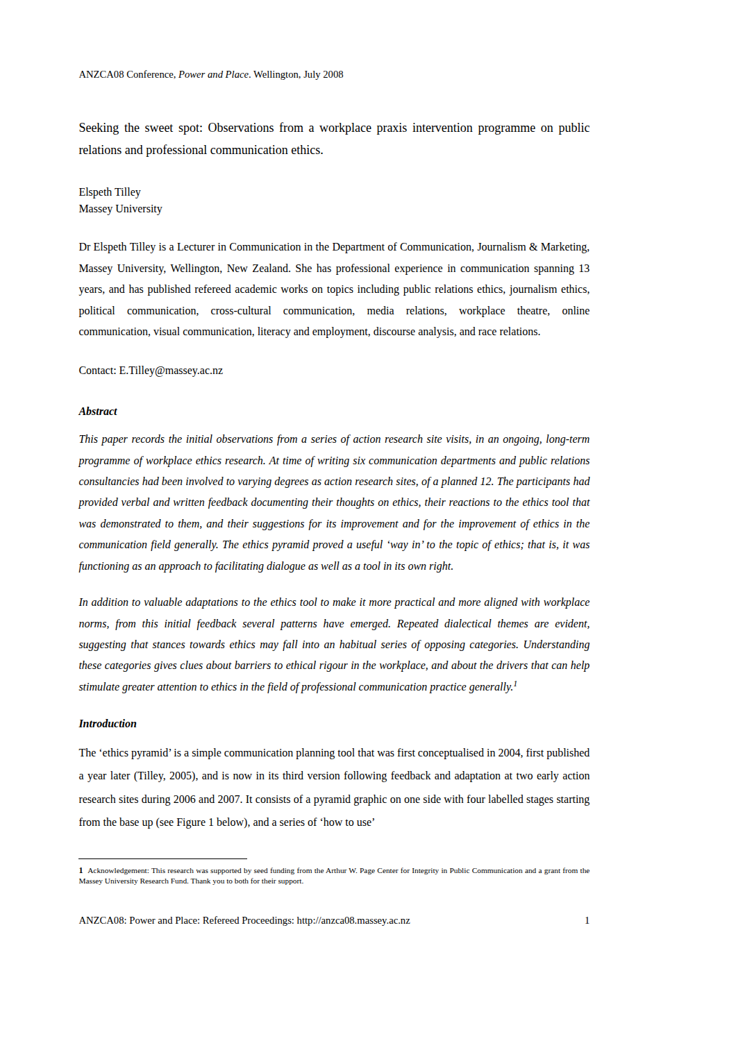ANZCA08 Conference, Power and Place. Wellington, July 2008
Seeking the sweet spot: Observations from a workplace praxis intervention programme on public relations and professional communication ethics.
Elspeth Tilley
Massey University
Dr Elspeth Tilley is a Lecturer in Communication in the Department of Communication, Journalism & Marketing, Massey University, Wellington, New Zealand. She has professional experience in communication spanning 13 years, and has published refereed academic works on topics including public relations ethics, journalism ethics, political communication, cross-cultural communication, media relations, workplace theatre, online communication, visual communication, literacy and employment, discourse analysis, and race relations.
Contact: E.Tilley@massey.ac.nz
Abstract
This paper records the initial observations from a series of action research site visits, in an ongoing, long-term programme of workplace ethics research. At time of writing six communication departments and public relations consultancies had been involved to varying degrees as action research sites, of a planned 12. The participants had provided verbal and written feedback documenting their thoughts on ethics, their reactions to the ethics tool that was demonstrated to them, and their suggestions for its improvement and for the improvement of ethics in the communication field generally. The ethics pyramid proved a useful ‘way in’ to the topic of ethics; that is, it was functioning as an approach to facilitating dialogue as well as a tool in its own right.
In addition to valuable adaptations to the ethics tool to make it more practical and more aligned with workplace norms, from this initial feedback several patterns have emerged. Repeated dialectical themes are evident, suggesting that stances towards ethics may fall into an habitual series of opposing categories. Understanding these categories gives clues about barriers to ethical rigour in the workplace, and about the drivers that can help stimulate greater attention to ethics in the field of professional communication practice generally.1
Introduction
The ‘ethics pyramid’ is a simple communication planning tool that was first conceptualised in 2004, first published a year later (Tilley, 2005), and is now in its third version following feedback and adaptation at two early action research sites during 2006 and 2007. It consists of a pyramid graphic on one side with four labelled stages starting from the base up (see Figure 1 below), and a series of ‘how to use’
1 Acknowledgement: This research was supported by seed funding from the Arthur W. Page Center for Integrity in Public Communication and a grant from the Massey University Research Fund. Thank you to both for their support.
ANZCA08: Power and Place: Refereed Proceedings: http://anzca08.massey.ac.nz 1